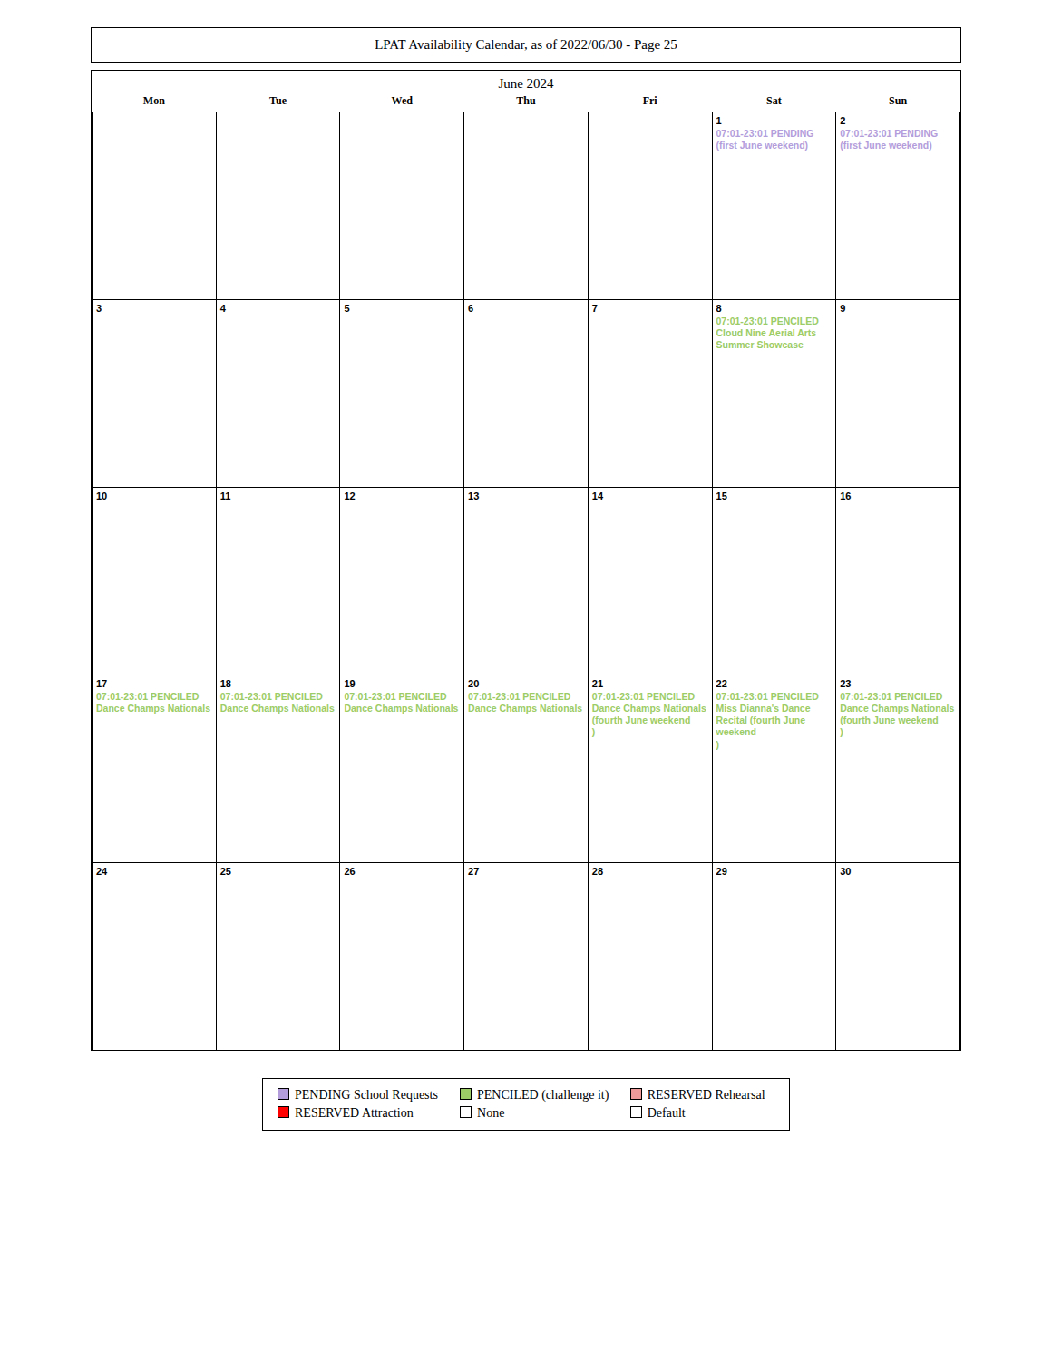LPAT Availability Calendar, as of 2022/06/30 - Page 25
June 2024
| Mon | Tue | Wed | Thu | Fri | Sat | Sun |
| --- | --- | --- | --- | --- | --- | --- |
| | | | | | 1 07:01-23:01 PENDING (first June weekend) | 2 07:01-23:01 PENDING (first June weekend) |
| 3 | 4 | 5 | 6 | 7 | 8 07:01-23:01 PENCILED Cloud Nine Aerial Arts Summer Showcase | 9 |
| 10 | 11 | 12 | 13 | 14 | 15 | 16 |
| 17 07:01-23:01 PENCILED Dance Champs Nationals | 18 07:01-23:01 PENCILED Dance Champs Nationals | 19 07:01-23:01 PENCILED Dance Champs Nationals | 20 07:01-23:01 PENCILED Dance Champs Nationals | 21 07:01-23:01 PENCILED Dance Champs Nationals (fourth June weekend ) | 22 07:01-23:01 PENCILED Miss Dianna's Dance Recital (fourth June weekend ) | 23 07:01-23:01 PENCILED Dance Champs Nationals (fourth June weekend ) |
| 24 | 25 | 26 | 27 | 28 | 29 | 30 |
| PENDING School Requests | PENCILED (challenge it) | RESERVED Rehearsal |
| RESERVED Attraction | None | Default |